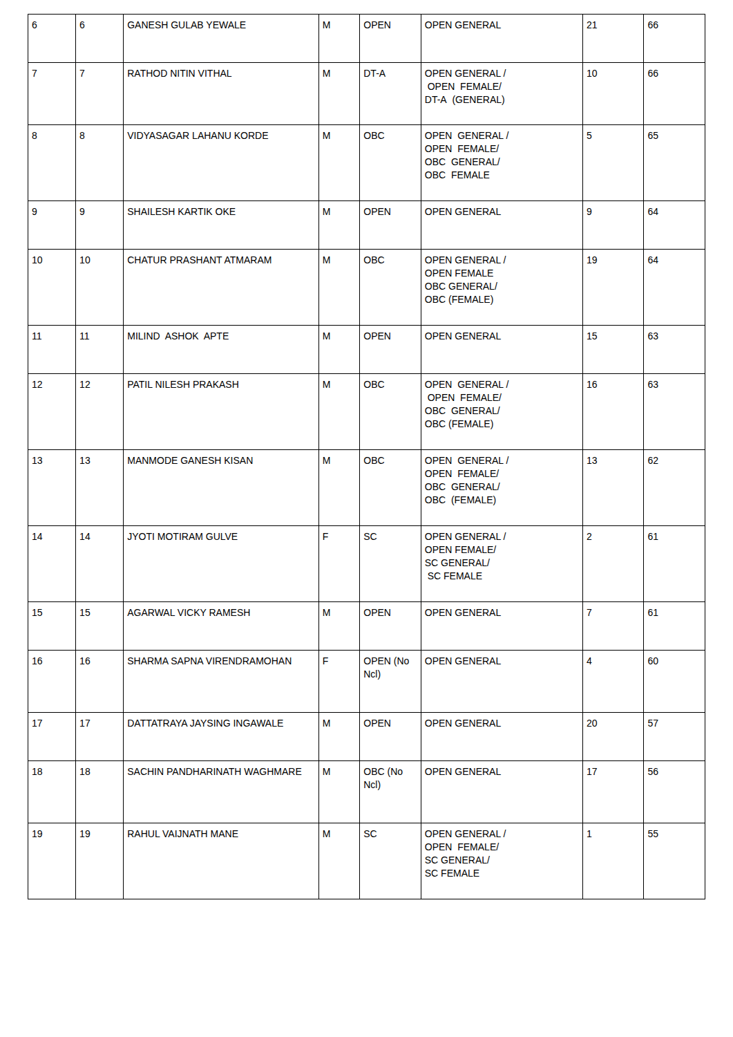| 6 | 6 | GANESH GULAB YEWALE | M | OPEN | OPEN GENERAL | 21 | 66 |
| 7 | 7 | RATHOD NITIN VITHAL | M | DT-A | OPEN GENERAL / OPEN FEMALE/ DT-A (GENERAL) | 10 | 66 |
| 8 | 8 | VIDYASAGAR LAHANU KORDE | M | OBC | OPEN GENERAL / OPEN FEMALE/ OBC GENERAL/ OBC FEMALE | 5 | 65 |
| 9 | 9 | SHAILESH KARTIK OKE | M | OPEN | OPEN GENERAL | 9 | 64 |
| 10 | 10 | CHATUR PRASHANT ATMARAM | M | OBC | OPEN GENERAL / OPEN FEMALE OBC GENERAL/ OBC (FEMALE) | 19 | 64 |
| 11 | 11 | MILIND ASHOK APTE | M | OPEN | OPEN GENERAL | 15 | 63 |
| 12 | 12 | PATIL NILESH PRAKASH | M | OBC | OPEN GENERAL / OPEN FEMALE/ OBC GENERAL/ OBC (FEMALE) | 16 | 63 |
| 13 | 13 | MANMODE GANESH KISAN | M | OBC | OPEN GENERAL / OPEN FEMALE/ OBC GENERAL/ OBC (FEMALE) | 13 | 62 |
| 14 | 14 | JYOTI MOTIRAM GULVE | F | SC | OPEN GENERAL / OPEN FEMALE/ SC GENERAL/ SC FEMALE | 2 | 61 |
| 15 | 15 | AGARWAL VICKY RAMESH | M | OPEN | OPEN GENERAL | 7 | 61 |
| 16 | 16 | SHARMA SAPNA VIRENDRAMOHAN | F | OPEN (No Ncl) | OPEN GENERAL | 4 | 60 |
| 17 | 17 | DATTATRAYA JAYSING INGAWALE | M | OPEN | OPEN GENERAL | 20 | 57 |
| 18 | 18 | SACHIN PANDHARINATH WAGHMARE | M | OBC (No Ncl) | OPEN GENERAL | 17 | 56 |
| 19 | 19 | RAHUL VAIJNATH MANE | M | SC | OPEN GENERAL / OPEN FEMALE/ SC GENERAL/ SC FEMALE | 1 | 55 |